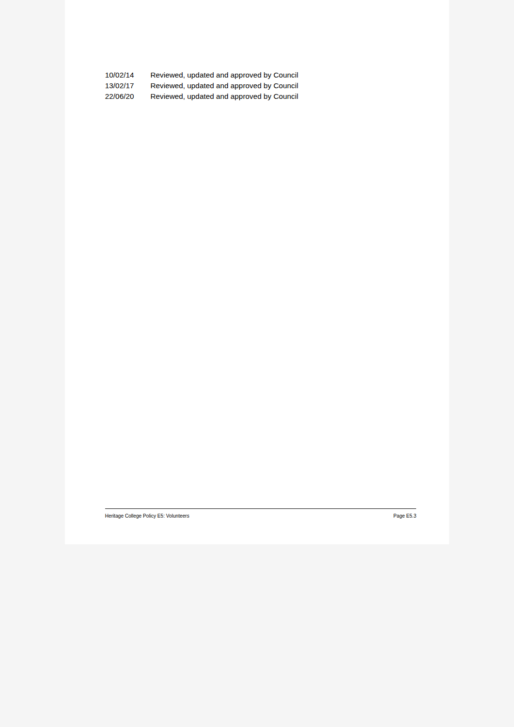| 10/02/14 | Reviewed, updated and approved by Council |
| 13/02/17 | Reviewed, updated and approved by Council |
| 22/06/20 | Reviewed, updated and approved by Council |
Heritage College Policy E5: Volunteers Page E5.3